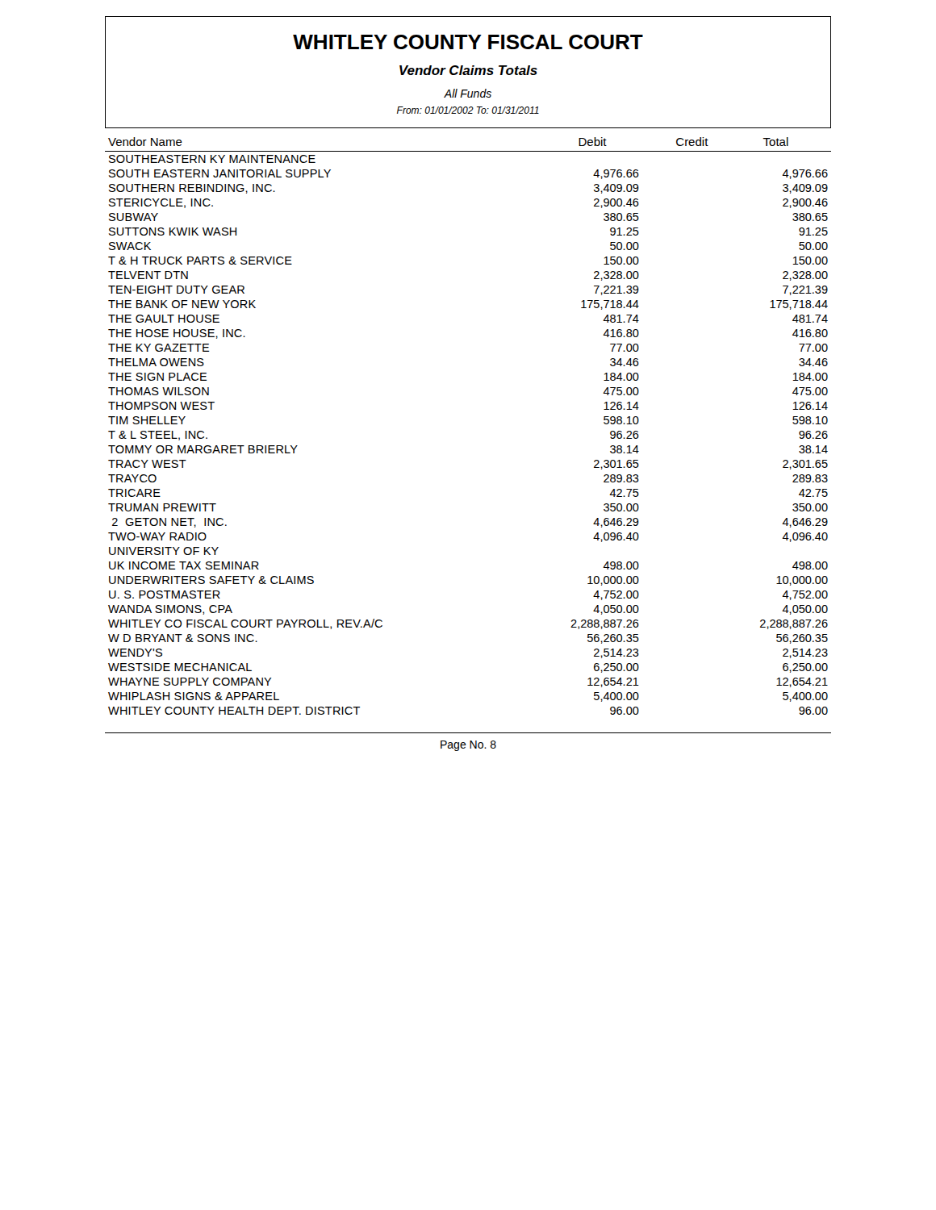WHITLEY COUNTY FISCAL COURT
Vendor Claims Totals
All Funds
From: 01/01/2002 To: 01/31/2011
| Vendor Name | Debit | Credit | Total |
| --- | --- | --- | --- |
| SOUTHEASTERN KY MAINTENANCE | | | |
| SOUTH EASTERN JANITORIAL SUPPLY | 4,976.66 | | 4,976.66 |
| SOUTHERN REBINDING, INC. | 3,409.09 | | 3,409.09 |
| STERICYCLE, INC. | 2,900.46 | | 2,900.46 |
| SUBWAY | 380.65 | | 380.65 |
| SUTTONS KWIK WASH | 91.25 | | 91.25 |
| SWACK | 50.00 | | 50.00 |
| T & H TRUCK PARTS & SERVICE | 150.00 | | 150.00 |
| TELVENT DTN | 2,328.00 | | 2,328.00 |
| TEN-EIGHT DUTY GEAR | 7,221.39 | | 7,221.39 |
| THE BANK OF NEW YORK | 175,718.44 | | 175,718.44 |
| THE GAULT HOUSE | 481.74 | | 481.74 |
| THE HOSE HOUSE, INC. | 416.80 | | 416.80 |
| THE KY GAZETTE | 77.00 | | 77.00 |
| THELMA OWENS | 34.46 | | 34.46 |
| THE SIGN PLACE | 184.00 | | 184.00 |
| THOMAS WILSON | 475.00 | | 475.00 |
| THOMPSON WEST | 126.14 | | 126.14 |
| TIM SHELLEY | 598.10 | | 598.10 |
| T & L STEEL, INC. | 96.26 | | 96.26 |
| TOMMY OR MARGARET BRIERLY | 38.14 | | 38.14 |
| TRACY WEST | 2,301.65 | | 2,301.65 |
| TRAYCO | 289.83 | | 289.83 |
| TRICARE | 42.75 | | 42.75 |
| TRUMAN PREWITT | 350.00 | | 350.00 |
| 2 GETON NET, INC. | 4,646.29 | | 4,646.29 |
| TWO-WAY RADIO | 4,096.40 | | 4,096.40 |
| UNIVERSITY OF KY | | | |
| UK INCOME TAX SEMINAR | 498.00 | | 498.00 |
| UNDERWRITERS SAFETY & CLAIMS | 10,000.00 | | 10,000.00 |
| U. S. POSTMASTER | 4,752.00 | | 4,752.00 |
| WANDA SIMONS, CPA | 4,050.00 | | 4,050.00 |
| WHITLEY CO FISCAL COURT PAYROLL, REV.A/C | 2,288,887.26 | | 2,288,887.26 |
| W D BRYANT & SONS INC. | 56,260.35 | | 56,260.35 |
| WENDY'S | 2,514.23 | | 2,514.23 |
| WESTSIDE MECHANICAL | 6,250.00 | | 6,250.00 |
| WHAYNE SUPPLY COMPANY | 12,654.21 | | 12,654.21 |
| WHIPLASH SIGNS & APPAREL | 5,400.00 | | 5,400.00 |
| WHITLEY COUNTY HEALTH DEPT. DISTRICT | 96.00 | | 96.00 |
Page No. 8